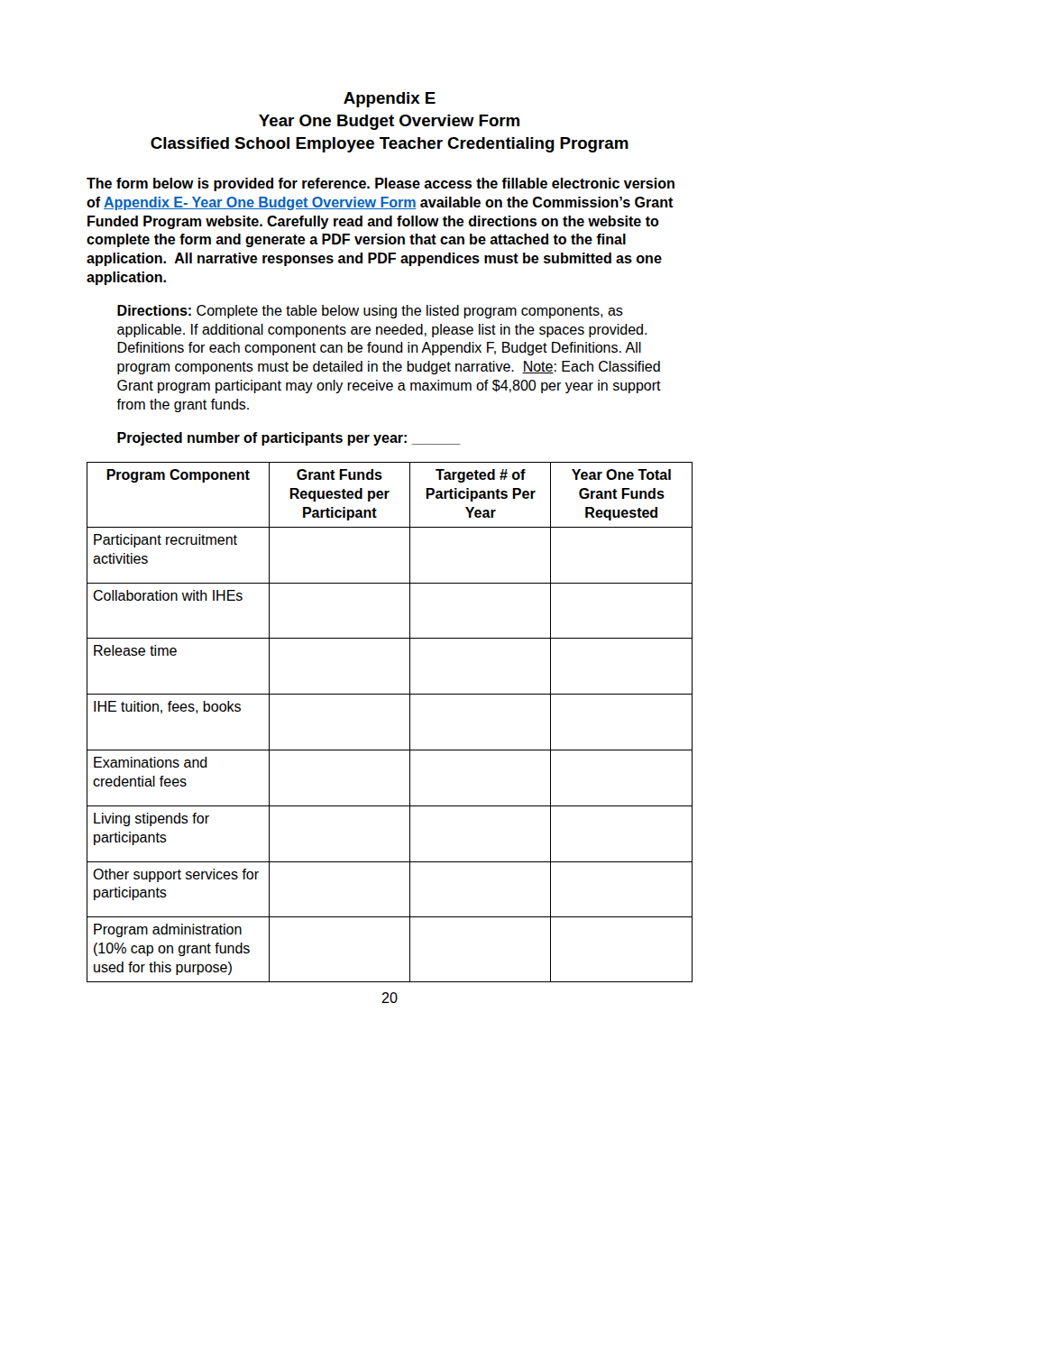Appendix E Year One Budget Overview Form Classified School Employee Teacher Credentialing Program
The form below is provided for reference. Please access the fillable electronic version of Appendix E- Year One Budget Overview Form available on the Commission’s Grant Funded Program website. Carefully read and follow the directions on the website to complete the form and generate a PDF version that can be attached to the final application. All narrative responses and PDF appendices must be submitted as one application.
Directions: Complete the table below using the listed program components, as applicable. If additional components are needed, please list in the spaces provided. Definitions for each component can be found in Appendix F, Budget Definitions. All program components must be detailed in the budget narrative. Note: Each Classified Grant program participant may only receive a maximum of $4,800 per year in support from the grant funds.
Projected number of participants per year: ______
| Program Component | Grant Funds Requested per Participant | Targeted # of Participants Per Year | Year One Total Grant Funds Requested |
| --- | --- | --- | --- |
| Participant recruitment activities | | | |
| Collaboration with IHEs | | | |
| Release time | | | |
| IHE tuition, fees, books | | | |
| Examinations and credential fees | | | |
| Living stipends for participants | | | |
| Other support services for participants | | | |
| Program administration (10% cap on grant funds used for this purpose) | | | |
20